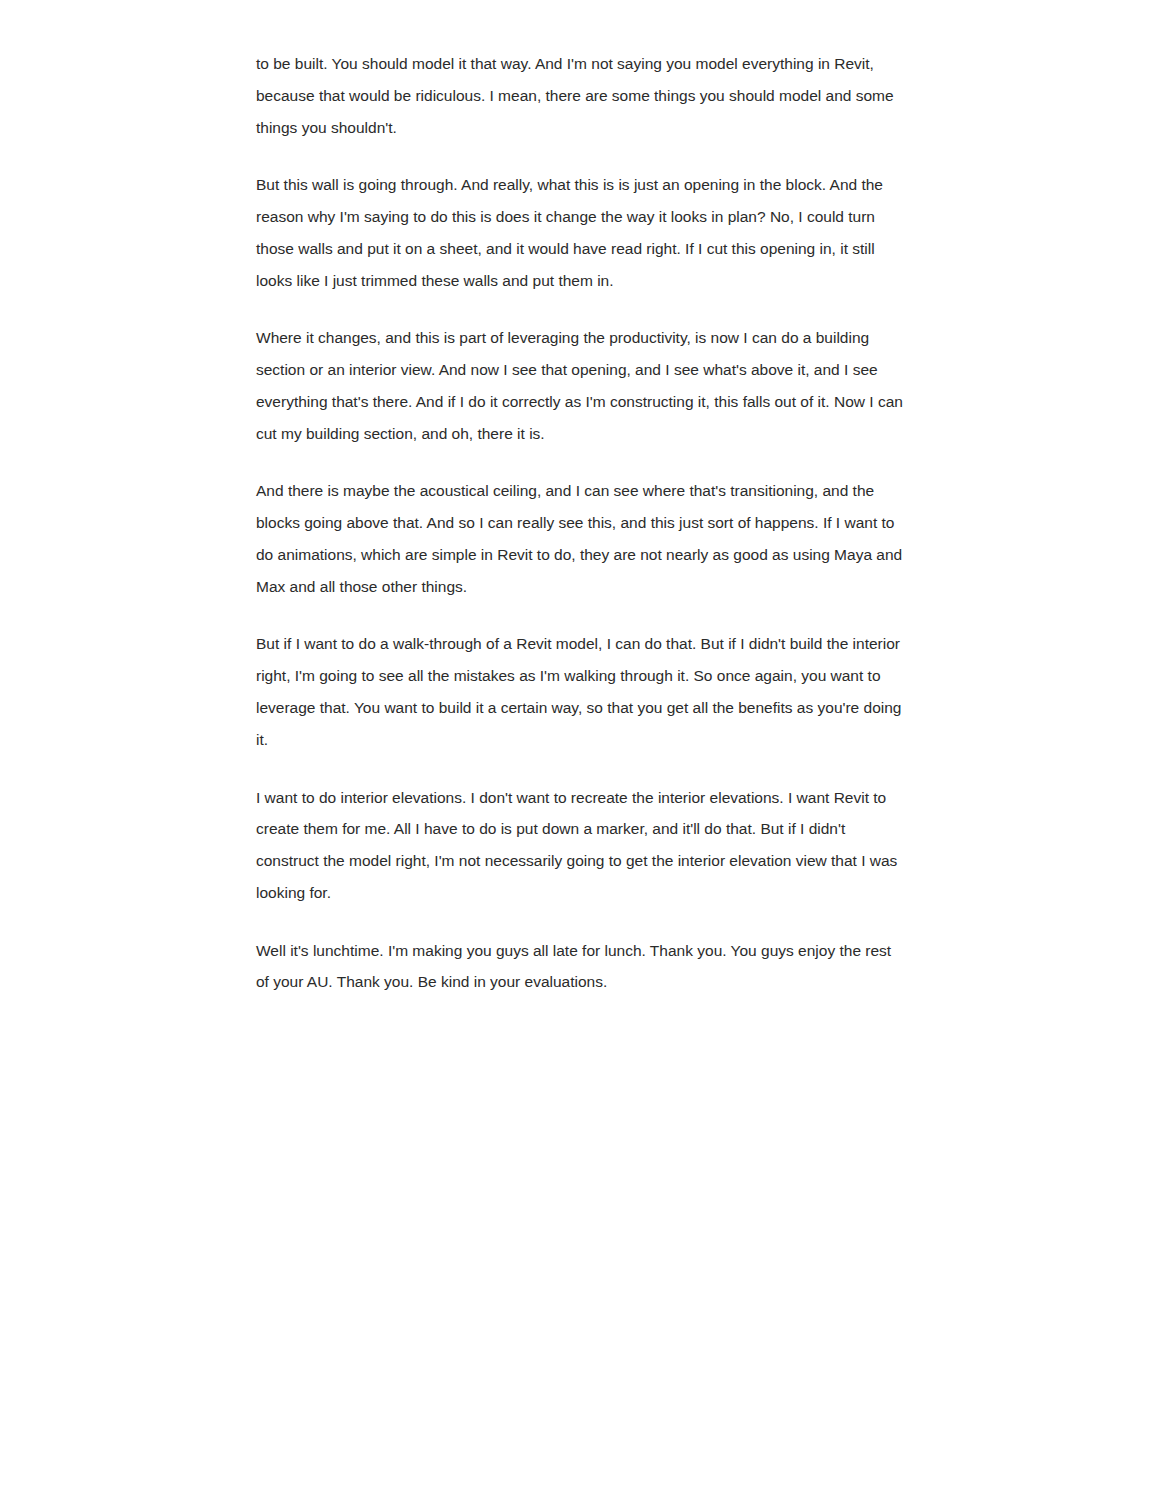to be built. You should model it that way. And I'm not saying you model everything in Revit, because that would be ridiculous. I mean, there are some things you should model and some things you shouldn't.
But this wall is going through. And really, what this is is just an opening in the block. And the reason why I'm saying to do this is does it change the way it looks in plan? No, I could turn those walls and put it on a sheet, and it would have read right. If I cut this opening in, it still looks like I just trimmed these walls and put them in.
Where it changes, and this is part of leveraging the productivity, is now I can do a building section or an interior view. And now I see that opening, and I see what's above it, and I see everything that's there. And if I do it correctly as I'm constructing it, this falls out of it. Now I can cut my building section, and oh, there it is.
And there is maybe the acoustical ceiling, and I can see where that's transitioning, and the blocks going above that. And so I can really see this, and this just sort of happens. If I want to do animations, which are simple in Revit to do, they are not nearly as good as using Maya and Max and all those other things.
But if I want to do a walk-through of a Revit model, I can do that. But if I didn't build the interior right, I'm going to see all the mistakes as I'm walking through it. So once again, you want to leverage that. You want to build it a certain way, so that you get all the benefits as you're doing it.
I want to do interior elevations. I don't want to recreate the interior elevations. I want Revit to create them for me. All I have to do is put down a marker, and it'll do that. But if I didn't construct the model right, I'm not necessarily going to get the interior elevation view that I was looking for.
Well it's lunchtime. I'm making you guys all late for lunch. Thank you. You guys enjoy the rest of your AU. Thank you. Be kind in your evaluations.